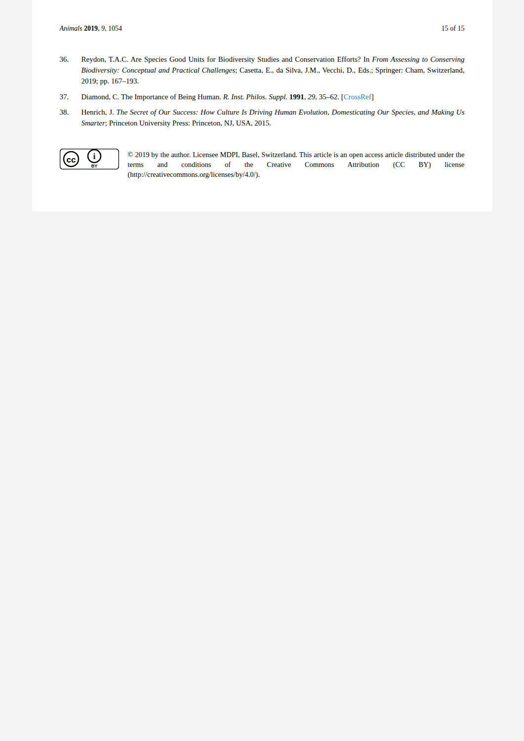Animals 2019, 9, 1054
15 of 15
36. Reydon, T.A.C. Are Species Good Units for Biodiversity Studies and Conservation Efforts? In From Assessing to Conserving Biodiversity: Conceptual and Practical Challenges; Casetta, E., da Silva, J.M., Vecchi, D., Eds.; Springer: Cham, Switzerland, 2019; pp. 167–193.
37. Diamond, C. The Importance of Being Human. R. Inst. Philos. Suppl. 1991, 29, 35–62. [CrossRef]
38. Henrich, J. The Secret of Our Success: How Culture Is Driving Human Evolution, Domesticating Our Species, and Making Us Smarter; Princeton University Press: Princeton, NJ, USA, 2015.
cc i BY
© 2019 by the author. Licensee MDPI, Basel, Switzerland. This article is an open access article distributed under the terms and conditions of the Creative Commons Attribution (CC BY) license (http://creativecommons.org/licenses/by/4.0/).